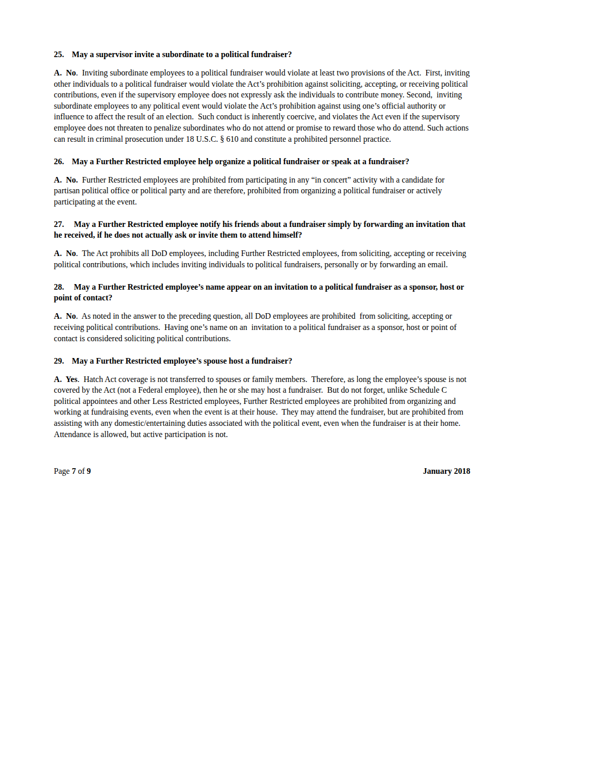25. May a supervisor invite a subordinate to a political fundraiser?
A. No. Inviting subordinate employees to a political fundraiser would violate at least two provisions of the Act. First, inviting other individuals to a political fundraiser would violate the Act’s prohibition against soliciting, accepting, or receiving political contributions, even if the supervisory employee does not expressly ask the individuals to contribute money. Second, inviting subordinate employees to any political event would violate the Act’s prohibition against using one’s official authority or influence to affect the result of an election. Such conduct is inherently coercive, and violates the Act even if the supervisory employee does not threaten to penalize subordinates who do not attend or promise to reward those who do attend. Such actions can result in criminal prosecution under 18 U.S.C. § 610 and constitute a prohibited personnel practice.
26. May a Further Restricted employee help organize a political fundraiser or speak at a fundraiser?
A. No. Further Restricted employees are prohibited from participating in any “in concert” activity with a candidate for partisan political office or political party and are therefore, prohibited from organizing a political fundraiser or actively participating at the event.
27. May a Further Restricted employee notify his friends about a fundraiser simply by forwarding an invitation that he received, if he does not actually ask or invite them to attend himself?
A. No. The Act prohibits all DoD employees, including Further Restricted employees, from soliciting, accepting or receiving political contributions, which includes inviting individuals to political fundraisers, personally or by forwarding an email.
28. May a Further Restricted employee’s name appear on an invitation to a political fundraiser as a sponsor, host or point of contact?
A. No. As noted in the answer to the preceding question, all DoD employees are prohibited from soliciting, accepting or receiving political contributions. Having one’s name on an invitation to a political fundraiser as a sponsor, host or point of contact is considered soliciting political contributions.
29. May a Further Restricted employee’s spouse host a fundraiser?
A. Yes. Hatch Act coverage is not transferred to spouses or family members. Therefore, as long the employee’s spouse is not covered by the Act (not a Federal employee), then he or she may host a fundraiser. But do not forget, unlike Schedule C political appointees and other Less Restricted employees, Further Restricted employees are prohibited from organizing and working at fundraising events, even when the event is at their house. They may attend the fundraiser, but are prohibited from assisting with any domestic/entertaining duties associated with the political event, even when the fundraiser is at their home. Attendance is allowed, but active participation is not.
Page 7 of 9
January 2018